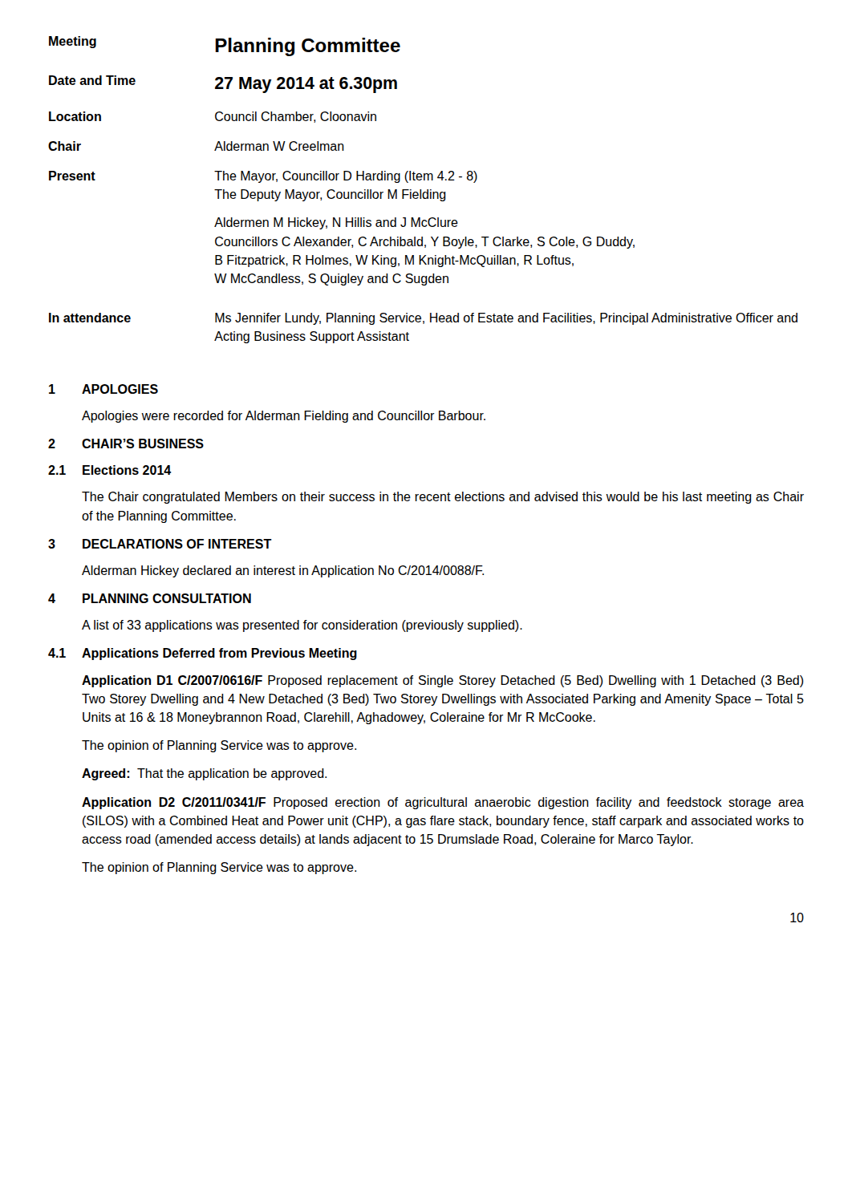| Meeting | Planning Committee |
| Date and Time | 27 May 2014 at 6.30pm |
| Location | Council Chamber, Cloonavin |
| Chair | Alderman W Creelman |
| Present | The Mayor, Councillor D Harding (Item 4.2 - 8) The Deputy Mayor, Councillor M Fielding Aldermen M Hickey, N Hillis and J McClure Councillors C Alexander, C Archibald, Y Boyle, T Clarke, S Cole, G Duddy, B Fitzpatrick, R Holmes, W King, M Knight-McQuillan, R Loftus, W McCandless, S Quigley and C Sugden |
| In attendance | Ms Jennifer Lundy, Planning Service, Head of Estate and Facilities, Principal Administrative Officer and Acting Business Support Assistant |
1
APOLOGIES
Apologies were recorded for Alderman Fielding and Councillor Barbour.
2
CHAIR’S BUSINESS
2.1
Elections 2014
The Chair congratulated Members on their success in the recent elections and advised this would be his last meeting as Chair of the Planning Committee.
3
DECLARATIONS OF INTEREST
Alderman Hickey declared an interest in Application No C/2014/0088/F.
4
PLANNING CONSULTATION
A list of 33 applications was presented for consideration (previously supplied).
4.1
Applications Deferred from Previous Meeting
Application D1 C/2007/0616/F Proposed replacement of Single Storey Detached (5 Bed) Dwelling with 1 Detached (3 Bed) Two Storey Dwelling and 4 New Detached (3 Bed) Two Storey Dwellings with Associated Parking and Amenity Space – Total 5 Units at 16 & 18 Moneybrannon Road, Clarehill, Aghadowey, Coleraine for Mr R McCooke.
The opinion of Planning Service was to approve.
Agreed: That the application be approved.
Application D2 C/2011/0341/F Proposed erection of agricultural anaerobic digestion facility and feedstock storage area (SILOS) with a Combined Heat and Power unit (CHP), a gas flare stack, boundary fence, staff carpark and associated works to access road (amended access details) at lands adjacent to 15 Drumslade Road, Coleraine for Marco Taylor.
The opinion of Planning Service was to approve.
10